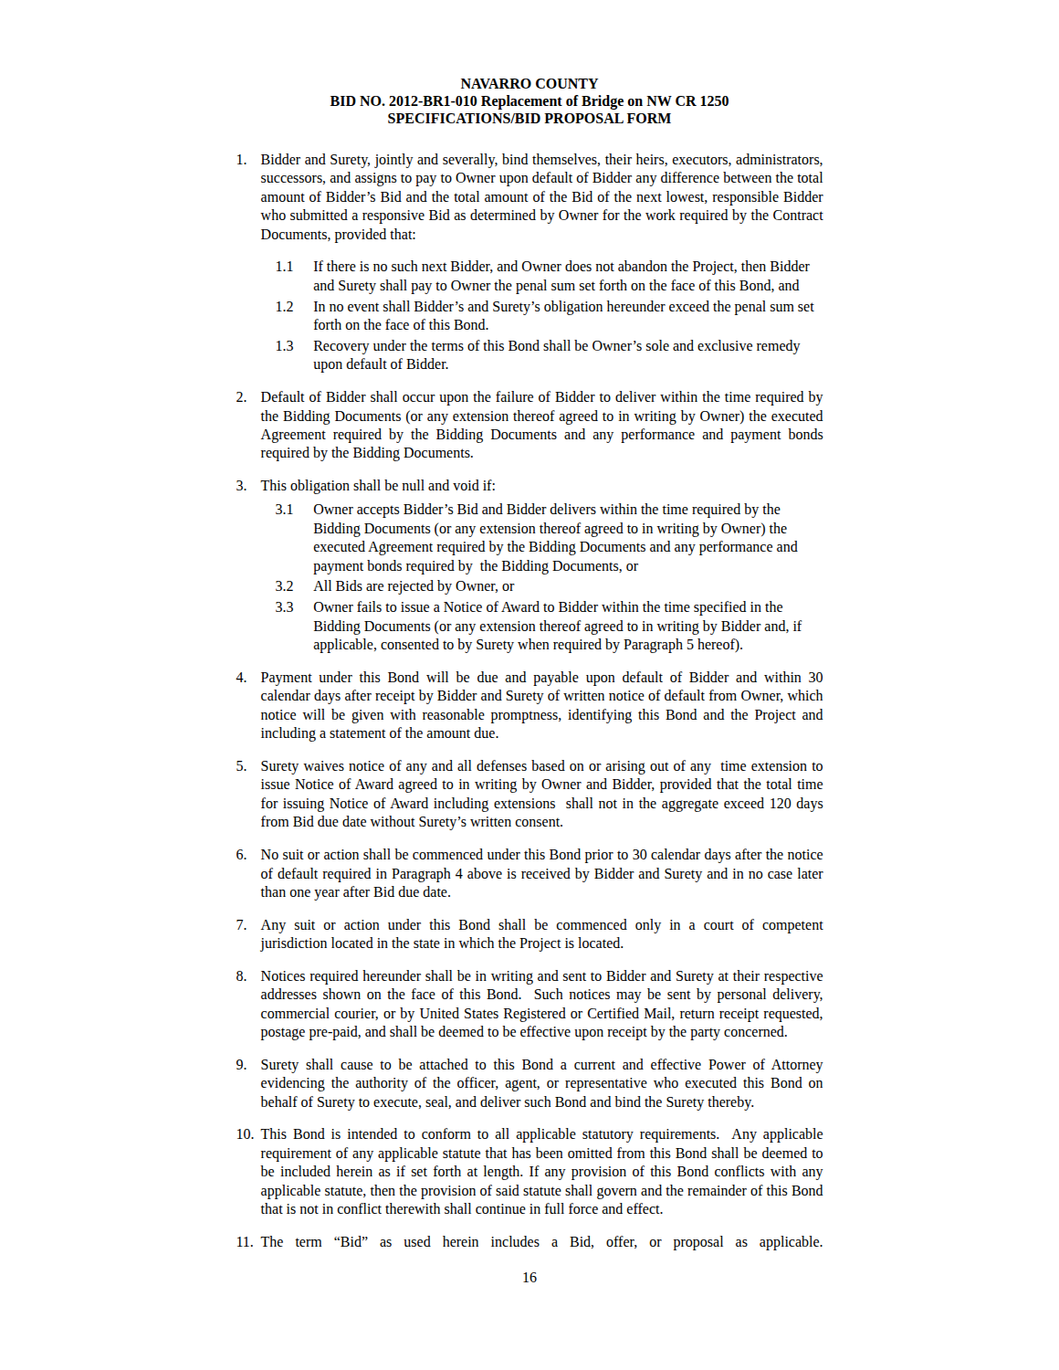NAVARRO COUNTY
BID NO. 2012-BR1-010 Replacement of Bridge on NW CR 1250
SPECIFICATIONS/BID PROPOSAL FORM
1. Bidder and Surety, jointly and severally, bind themselves, their heirs, executors, administrators, successors, and assigns to pay to Owner upon default of Bidder any difference between the total amount of Bidder’s Bid and the total amount of the Bid of the next lowest, responsible Bidder who submitted a responsive Bid as determined by Owner for the work required by the Contract Documents, provided that:
1.1 If there is no such next Bidder, and Owner does not abandon the Project, then Bidder and Surety shall pay to Owner the penal sum set forth on the face of this Bond, and
1.2 In no event shall Bidder’s and Surety’s obligation hereunder exceed the penal sum set forth on the face of this Bond.
1.3 Recovery under the terms of this Bond shall be Owner’s sole and exclusive remedy upon default of Bidder.
2. Default of Bidder shall occur upon the failure of Bidder to deliver within the time required by the Bidding Documents (or any extension thereof agreed to in writing by Owner) the executed Agreement required by the Bidding Documents and any performance and payment bonds required by the Bidding Documents.
3. This obligation shall be null and void if:
3.1 Owner accepts Bidder’s Bid and Bidder delivers within the time required by the Bidding Documents (or any extension thereof agreed to in writing by Owner) the executed Agreement required by the Bidding Documents and any performance and payment bonds required by the Bidding Documents, or
3.2 All Bids are rejected by Owner, or
3.3 Owner fails to issue a Notice of Award to Bidder within the time specified in the Bidding Documents (or any extension thereof agreed to in writing by Bidder and, if applicable, consented to by Surety when required by Paragraph 5 hereof).
4. Payment under this Bond will be due and payable upon default of Bidder and within 30 calendar days after receipt by Bidder and Surety of written notice of default from Owner, which notice will be given with reasonable promptness, identifying this Bond and the Project and including a statement of the amount due.
5. Surety waives notice of any and all defenses based on or arising out of any time extension to issue Notice of Award agreed to in writing by Owner and Bidder, provided that the total time for issuing Notice of Award including extensions shall not in the aggregate exceed 120 days from Bid due date without Surety’s written consent.
6. No suit or action shall be commenced under this Bond prior to 30 calendar days after the notice of default required in Paragraph 4 above is received by Bidder and Surety and in no case later than one year after Bid due date.
7. Any suit or action under this Bond shall be commenced only in a court of competent jurisdiction located in the state in which the Project is located.
8. Notices required hereunder shall be in writing and sent to Bidder and Surety at their respective addresses shown on the face of this Bond. Such notices may be sent by personal delivery, commercial courier, or by United States Registered or Certified Mail, return receipt requested, postage pre-paid, and shall be deemed to be effective upon receipt by the party concerned.
9. Surety shall cause to be attached to this Bond a current and effective Power of Attorney evidencing the authority of the officer, agent, or representative who executed this Bond on behalf of Surety to execute, seal, and deliver such Bond and bind the Surety thereby.
10. This Bond is intended to conform to all applicable statutory requirements. Any applicable requirement of any applicable statute that has been omitted from this Bond shall be deemed to be included herein as if set forth at length. If any provision of this Bond conflicts with any applicable statute, then the provision of said statute shall govern and the remainder of this Bond that is not in conflict therewith shall continue in full force and effect.
11. The term “Bid” as used herein includes a Bid, offer, or proposal as applicable.
16